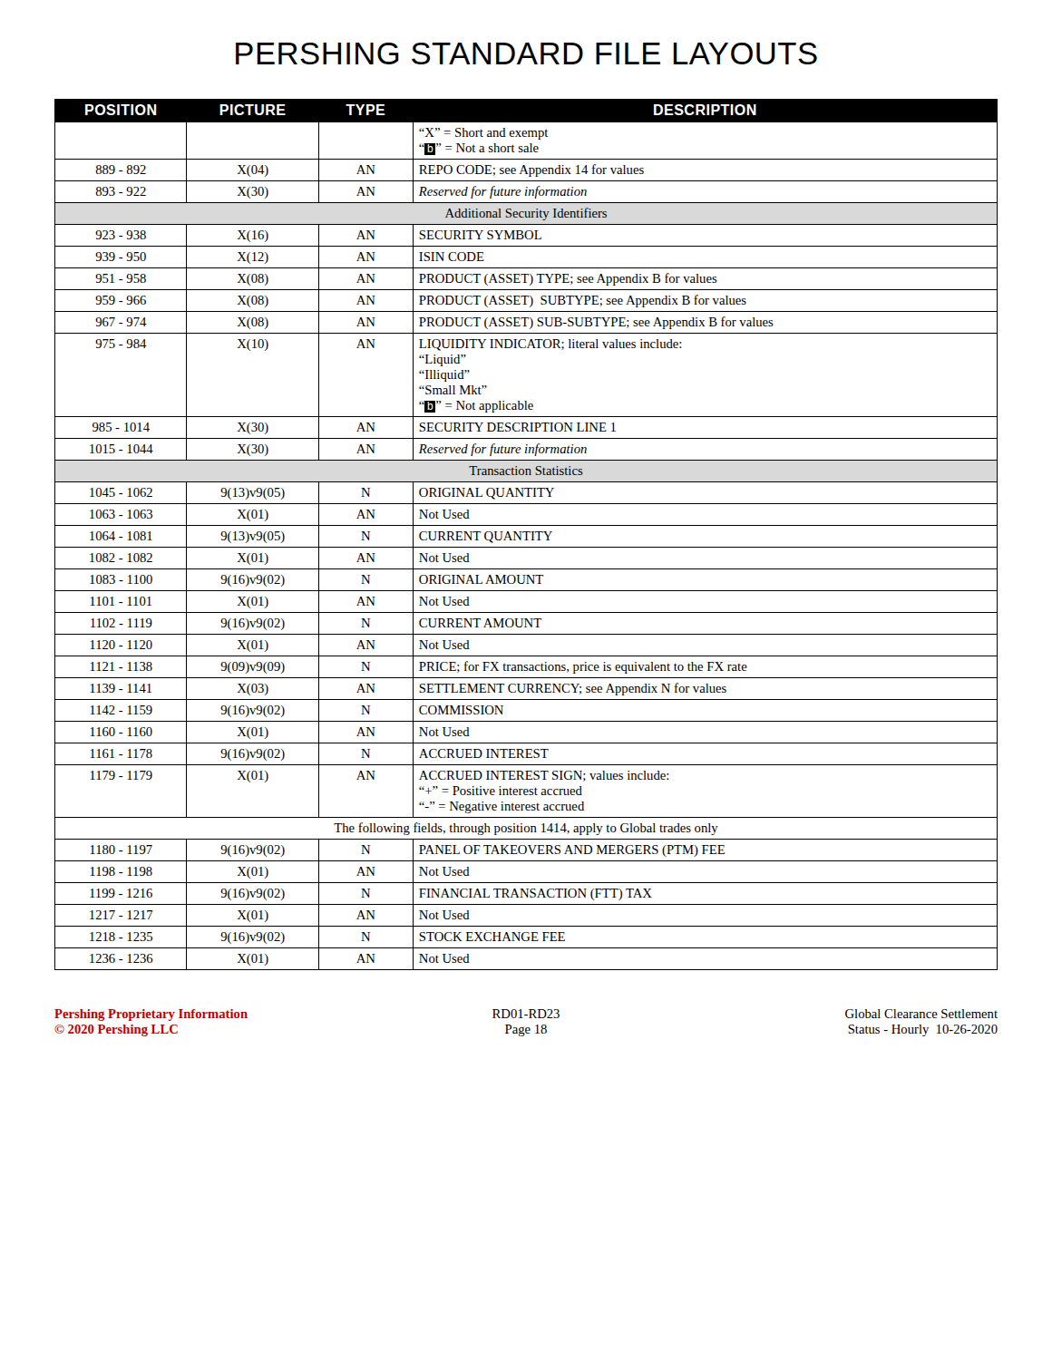PERSHING STANDARD FILE LAYOUTS
| POSITION | PICTURE | TYPE | DESCRIPTION |
| --- | --- | --- | --- |
| | | | “X” = Short and exempt “ b ” = Not a short sale |
| 889 - 892 | X(04) | AN | REPO CODE; see Appendix 14 for values |
| 893 - 922 | X(30) | AN | Reserved for future information |
| Additional Security Identifiers |
| 923 - 938 | X(16) | AN | SECURITY SYMBOL |
| 939 - 950 | X(12) | AN | ISIN CODE |
| 951 - 958 | X(08) | AN | PRODUCT (ASSET) TYPE; see Appendix B for values |
| 959 - 966 | X(08) | AN | PRODUCT (ASSET) SUBTYPE; see Appendix B for values |
| 967 - 974 | X(08) | AN | PRODUCT (ASSET) SUB-SUBTYPE; see Appendix B for values |
| 975 - 984 | X(10) | AN | LIQUIDITY INDICATOR; literal values include: “Liquid” “Illiquid” “Small Mkt” “ b ” = Not applicable |
| 985 - 1014 | X(30) | AN | SECURITY DESCRIPTION LINE 1 |
| 1015 - 1044 | X(30) | AN | Reserved for future information |
| Transaction Statistics |
| 1045 - 1062 | 9(13)v9(05) | N | ORIGINAL QUANTITY |
| 1063 - 1063 | X(01) | AN | Not Used |
| 1064 - 1081 | 9(13)v9(05) | N | CURRENT QUANTITY |
| 1082 - 1082 | X(01) | AN | Not Used |
| 1083 - 1100 | 9(16)v9(02) | N | ORIGINAL AMOUNT |
| 1101 - 1101 | X(01) | AN | Not Used |
| 1102 - 1119 | 9(16)v9(02) | N | CURRENT AMOUNT |
| 1120 - 1120 | X(01) | AN | Not Used |
| 1121 - 1138 | 9(09)v9(09) | N | PRICE; for FX transactions, price is equivalent to the FX rate |
| 1139 - 1141 | X(03) | AN | SETTLEMENT CURRENCY; see Appendix N for values |
| 1142 - 1159 | 9(16)v9(02) | N | COMMISSION |
| 1160 - 1160 | X(01) | AN | Not Used |
| 1161 - 1178 | 9(16)v9(02) | N | ACCRUED INTEREST |
| 1179 - 1179 | X(01) | AN | ACCRUED INTEREST SIGN; values include: “+” = Positive interest accrued “-” = Negative interest accrued |
| The following fields, through position 1414, apply to Global trades only |
| 1180 - 1197 | 9(16)v9(02) | N | PANEL OF TAKEOVERS AND MERGERS (PTM) FEE |
| 1198 - 1198 | X(01) | AN | Not Used |
| 1199 - 1216 | 9(16)v9(02) | N | FINANCIAL TRANSACTION (FTT) TAX |
| 1217 - 1217 | X(01) | AN | Not Used |
| 1218 - 1235 | 9(16)v9(02) | N | STOCK EXCHANGE FEE |
| 1236 - 1236 | X(01) | AN | Not Used |
| Pershing Proprietary Information | RD01-RD23 | Global Clearance Settlement |
| © 2020 Pershing LLC | Page 18 | Status - Hourly 10-26-2020 |